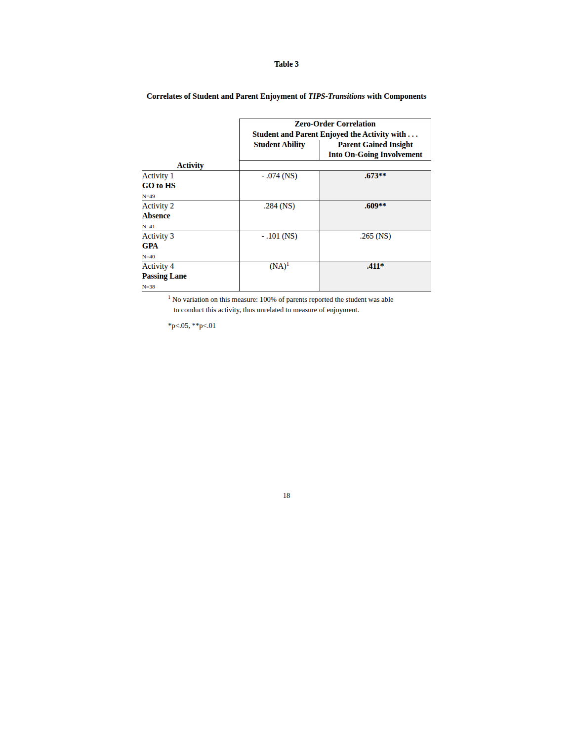Table 3
Correlates of Student and Parent Enjoyment of TIPS-Transitions with Components
| | Zero-Order Correlation |
| Student and Parent Enjoyed the Activity with . . . |
| Student Ability | Parent Gained Insight Into On-Going Involvement |
| Activity | | |
| Activity 1 GO to HS N=49 | - .074 (NS) | .673** |
| Activity 2 Absence N=41 | .284 (NS) | .609** |
| Activity 3 GPA N=40 | - .101 (NS) | .265 (NS) |
| Activity 4 Passing Lane N=38 | (NA) 1 | .411* |
1 No variation on this measure: 100% of parents reported the student was able to conduct this activity, thus unrelated to measure of enjoyment.
*p<.05, **p<.01
18